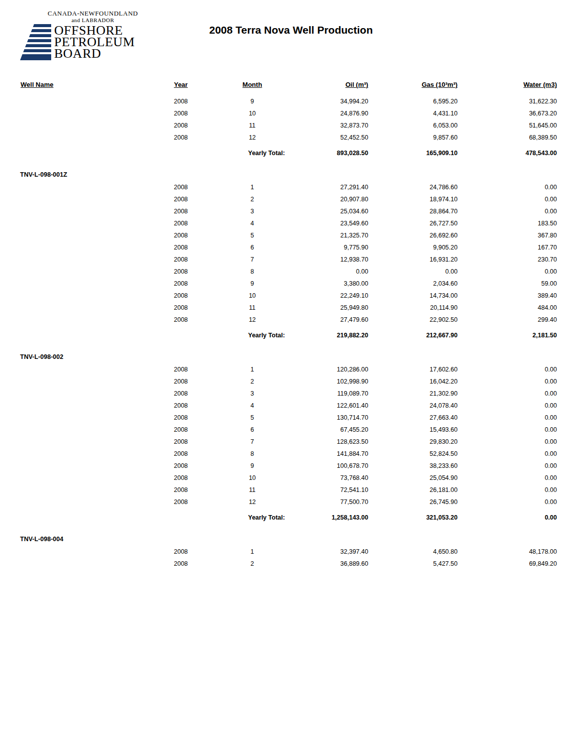CANADA-NEWFOUNDLAND
and LABRADOR
OFFSHORE
PETROLEUM
BOARD
2008 Terra Nova Well Production
| Well Name | Year | Month | Oil (m³) | Gas (10³m³) | Water (m3) |
| --- | --- | --- | --- | --- | --- |
| | 2008 | 9 | 34,994.20 | 6,595.20 | 31,622.30 |
| | 2008 | 10 | 24,876.90 | 4,431.10 | 36,673.20 |
| | 2008 | 11 | 32,873.70 | 6,053.00 | 51,645.00 |
| | 2008 | 12 | 52,452.50 | 9,857.60 | 68,389.50 |
| | | Yearly Total: | 893,028.50 | 165,909.10 | 478,543.00 |
| TNV-L-098-001Z | | | | | |
| | 2008 | 1 | 27,291.40 | 24,786.60 | 0.00 |
| | 2008 | 2 | 20,907.80 | 18,974.10 | 0.00 |
| | 2008 | 3 | 25,034.60 | 28,864.70 | 0.00 |
| | 2008 | 4 | 23,549.60 | 26,727.50 | 183.50 |
| | 2008 | 5 | 21,325.70 | 26,692.60 | 367.80 |
| | 2008 | 6 | 9,775.90 | 9,905.20 | 167.70 |
| | 2008 | 7 | 12,938.70 | 16,931.20 | 230.70 |
| | 2008 | 8 | 0.00 | 0.00 | 0.00 |
| | 2008 | 9 | 3,380.00 | 2,034.60 | 59.00 |
| | 2008 | 10 | 22,249.10 | 14,734.00 | 389.40 |
| | 2008 | 11 | 25,949.80 | 20,114.90 | 484.00 |
| | 2008 | 12 | 27,479.60 | 22,902.50 | 299.40 |
| | | Yearly Total: | 219,882.20 | 212,667.90 | 2,181.50 |
| TNV-L-098-002 | | | | | |
| | 2008 | 1 | 120,286.00 | 17,602.60 | 0.00 |
| | 2008 | 2 | 102,998.90 | 16,042.20 | 0.00 |
| | 2008 | 3 | 119,089.70 | 21,302.90 | 0.00 |
| | 2008 | 4 | 122,601.40 | 24,078.40 | 0.00 |
| | 2008 | 5 | 130,714.70 | 27,663.40 | 0.00 |
| | 2008 | 6 | 67,455.20 | 15,493.60 | 0.00 |
| | 2008 | 7 | 128,623.50 | 29,830.20 | 0.00 |
| | 2008 | 8 | 141,884.70 | 52,824.50 | 0.00 |
| | 2008 | 9 | 100,678.70 | 38,233.60 | 0.00 |
| | 2008 | 10 | 73,768.40 | 25,054.90 | 0.00 |
| | 2008 | 11 | 72,541.10 | 26,181.00 | 0.00 |
| | 2008 | 12 | 77,500.70 | 26,745.90 | 0.00 |
| | | Yearly Total: | 1,258,143.00 | 321,053.20 | 0.00 |
| TNV-L-098-004 | | | | | |
| | 2008 | 1 | 32,397.40 | 4,650.80 | 48,178.00 |
| | 2008 | 2 | 36,889.60 | 5,427.50 | 69,849.20 |